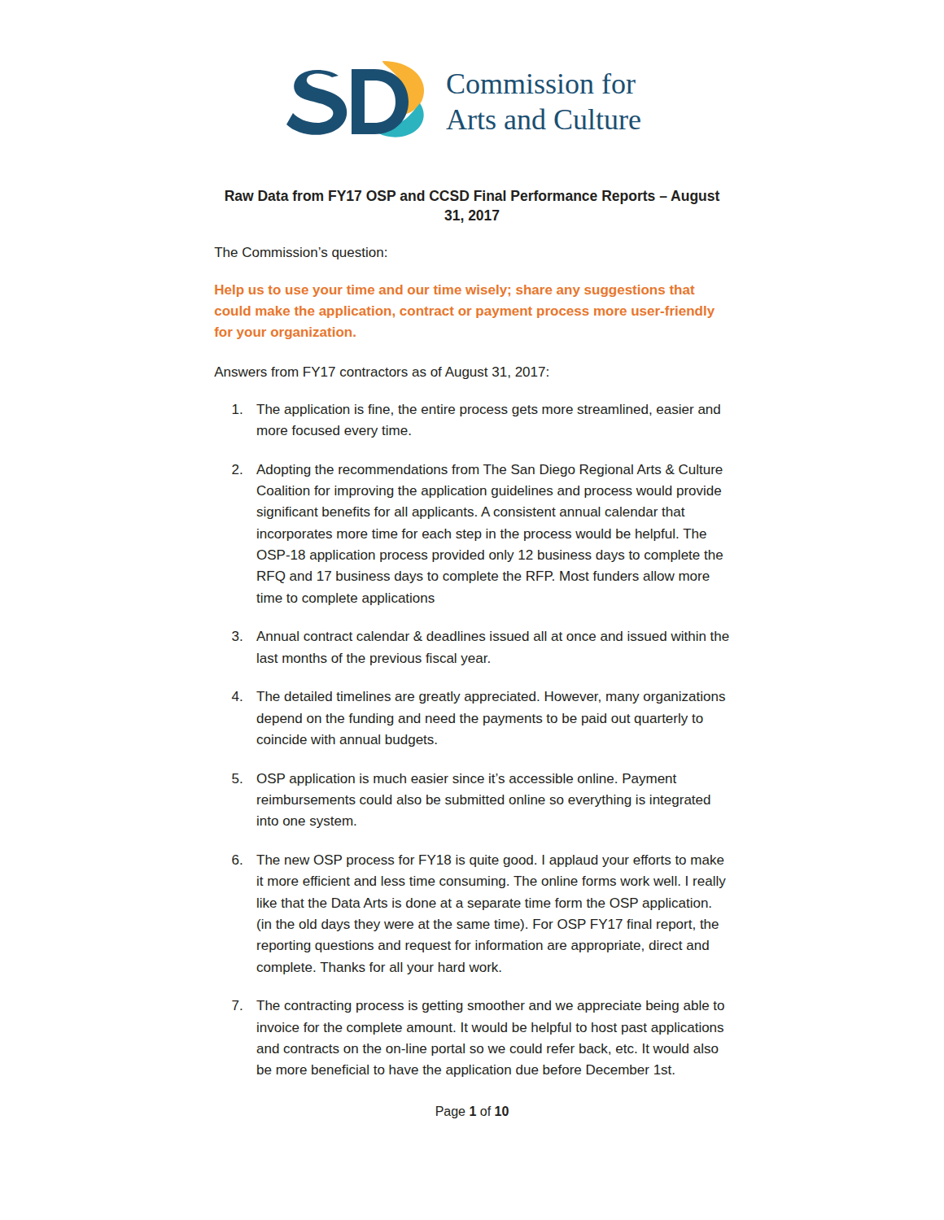Commission for Arts and Culture
Raw Data from FY17 OSP and CCSD Final Performance Reports – August 31, 2017
The Commission’s question:
Help us to use your time and our time wisely; share any suggestions that could make the application, contract or payment process more user-friendly for your organization.
Answers from FY17 contractors as of August 31, 2017:
The application is fine, the entire process gets more streamlined, easier and more focused every time.
Adopting the recommendations from The San Diego Regional Arts & Culture Coalition for improving the application guidelines and process would provide significant benefits for all applicants. A consistent annual calendar that incorporates more time for each step in the process would be helpful. The OSP-18 application process provided only 12 business days to complete the RFQ and 17 business days to complete the RFP. Most funders allow more time to complete applications
Annual contract calendar & deadlines issued all at once and issued within the last months of the previous fiscal year.
The detailed timelines are greatly appreciated. However, many organizations depend on the funding and need the payments to be paid out quarterly to coincide with annual budgets.
OSP application is much easier since it’s accessible online. Payment reimbursements could also be submitted online so everything is integrated into one system.
The new OSP process for FY18 is quite good. I applaud your efforts to make it more efficient and less time consuming. The online forms work well. I really like that the Data Arts is done at a separate time form the OSP application. (in the old days they were at the same time). For OSP FY17 final report, the reporting questions and request for information are appropriate, direct and complete. Thanks for all your hard work.
The contracting process is getting smoother and we appreciate being able to invoice for the complete amount. It would be helpful to host past applications and contracts on the on-line portal so we could refer back, etc. It would also be more beneficial to have the application due before December 1st.
Page 1 of 10